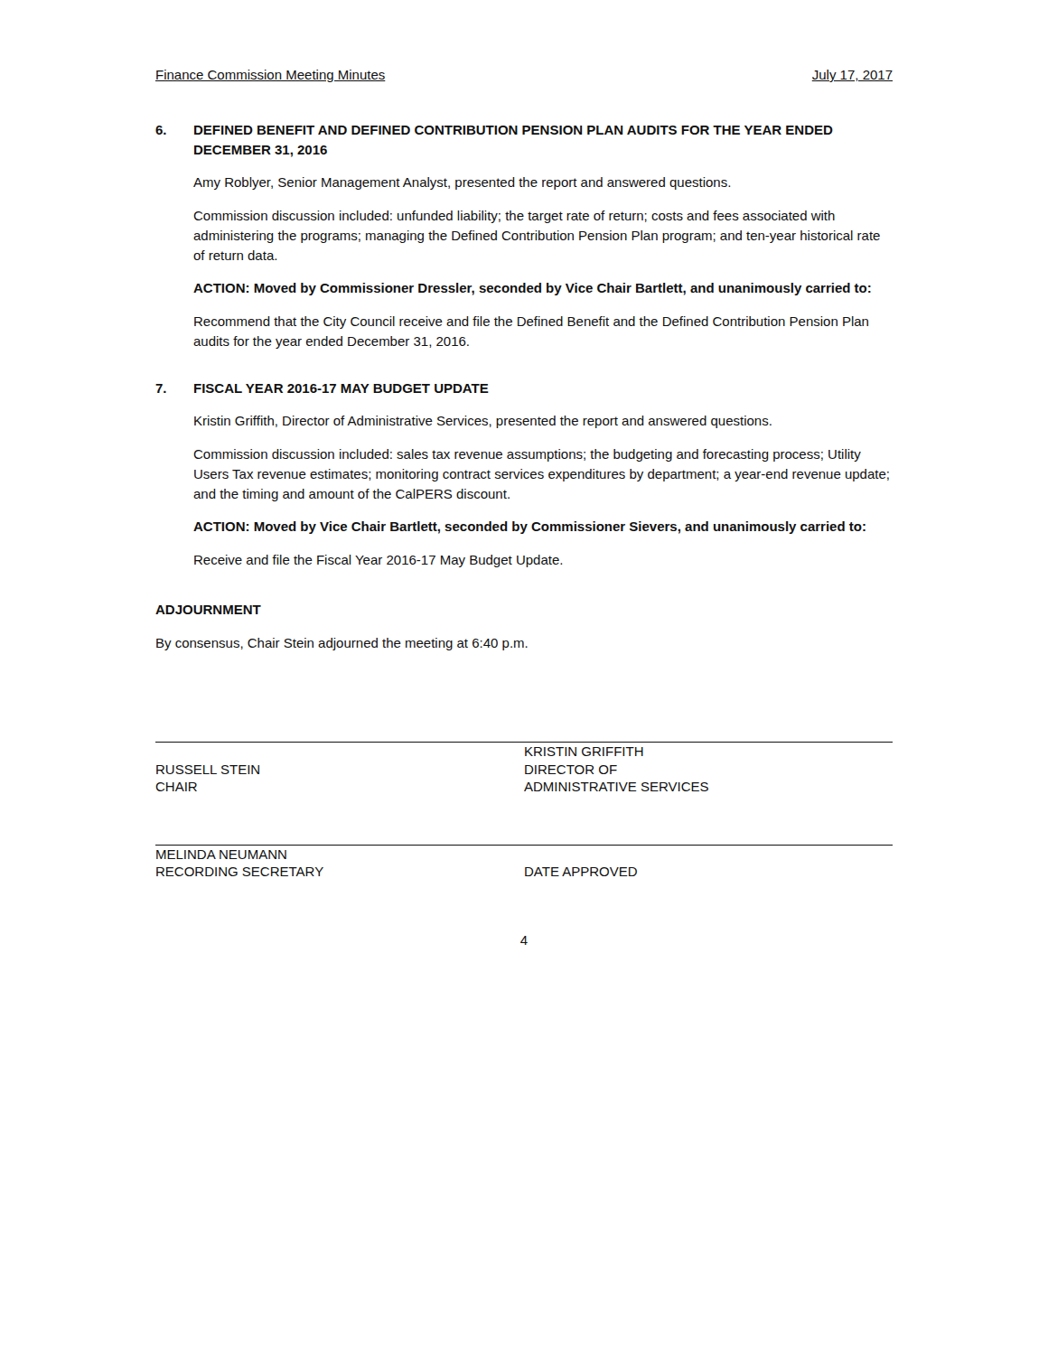Finance Commission Meeting Minutes
July 17, 2017
6. Defined Benefit and Defined Contribution Pension Plan Audits for the Year Ended December 31, 2016
Amy Roblyer, Senior Management Analyst, presented the report and answered questions.
Commission discussion included: unfunded liability; the target rate of return; costs and fees associated with administering the programs; managing the Defined Contribution Pension Plan program; and ten-year historical rate of return data.
ACTION: Moved by Commissioner Dressler, seconded by Vice Chair Bartlett, and unanimously carried to:
Recommend that the City Council receive and file the Defined Benefit and the Defined Contribution Pension Plan audits for the year ended December 31, 2016.
7. Fiscal Year 2016-17 May Budget Update
Kristin Griffith, Director of Administrative Services, presented the report and answered questions.
Commission discussion included: sales tax revenue assumptions; the budgeting and forecasting process; Utility Users Tax revenue estimates; monitoring contract services expenditures by department; a year-end revenue update; and the timing and amount of the CalPERS discount.
ACTION: Moved by Vice Chair Bartlett, seconded by Commissioner Sievers, and unanimously carried to:
Receive and file the Fiscal Year 2016-17 May Budget Update.
Adjournment
By consensus, Chair Stein adjourned the meeting at 6:40 p.m.
| RUSSELL STEIN CHAIR | KRISTIN GRIFFITH DIRECTOR OF ADMINISTRATIVE SERVICES |
| MELINDA NEUMANN RECORDING SECRETARY | DATE APPROVED |
4